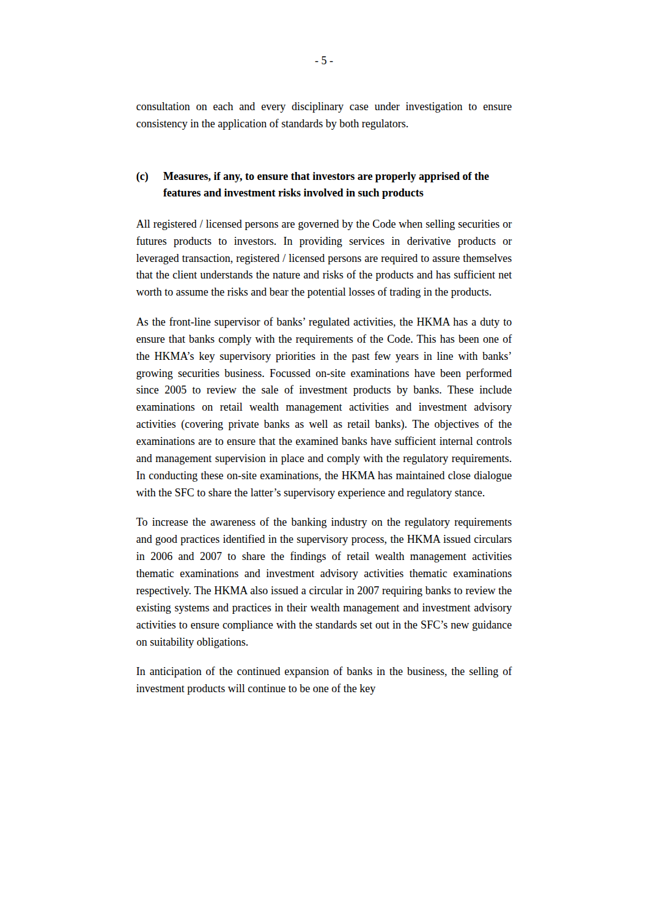- 5 -
consultation on each and every disciplinary case under investigation to ensure consistency in the application of standards by both regulators.
(c) Measures, if any, to ensure that investors are properly apprised of the features and investment risks involved in such products
All registered / licensed persons are governed by the Code when selling securities or futures products to investors. In providing services in derivative products or leveraged transaction, registered / licensed persons are required to assure themselves that the client understands the nature and risks of the products and has sufficient net worth to assume the risks and bear the potential losses of trading in the products.
As the front-line supervisor of banks’ regulated activities, the HKMA has a duty to ensure that banks comply with the requirements of the Code. This has been one of the HKMA’s key supervisory priorities in the past few years in line with banks’ growing securities business. Focussed on-site examinations have been performed since 2005 to review the sale of investment products by banks. These include examinations on retail wealth management activities and investment advisory activities (covering private banks as well as retail banks). The objectives of the examinations are to ensure that the examined banks have sufficient internal controls and management supervision in place and comply with the regulatory requirements. In conducting these on-site examinations, the HKMA has maintained close dialogue with the SFC to share the latter’s supervisory experience and regulatory stance.
To increase the awareness of the banking industry on the regulatory requirements and good practices identified in the supervisory process, the HKMA issued circulars in 2006 and 2007 to share the findings of retail wealth management activities thematic examinations and investment advisory activities thematic examinations respectively. The HKMA also issued a circular in 2007 requiring banks to review the existing systems and practices in their wealth management and investment advisory activities to ensure compliance with the standards set out in the SFC’s new guidance on suitability obligations.
In anticipation of the continued expansion of banks in the business, the selling of investment products will continue to be one of the key